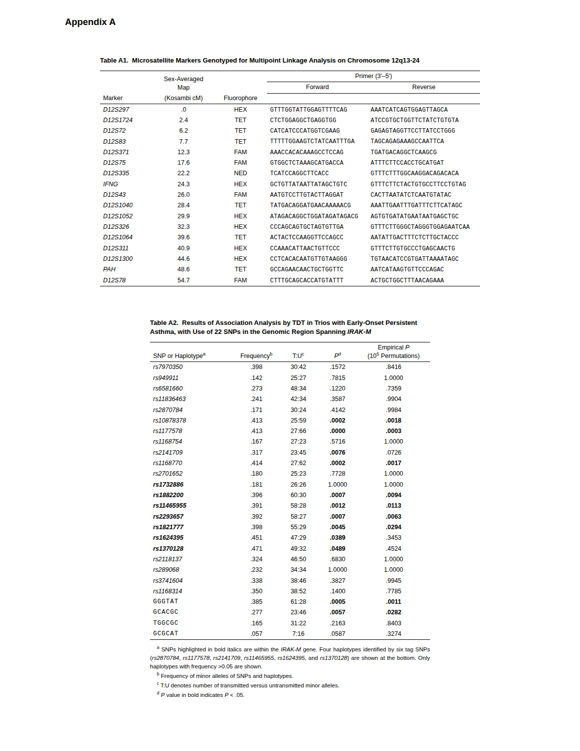Appendix A
Table A1. Microsatellite Markers Genotyped for Multipoint Linkage Analysis on Chromosome 12q13-24
| | Sex-Averaged Map | | Primer (3′–5′) |
| --- | --- | --- | --- |
| Forward | Reverse |
| Marker | (Kosambi cM) | Fluorophore | | |
| D12S297 | .0 | HEX | GTTTGGTATTGGAGTTTTCAG | AAATCATCAGTGGAGTTAGCA |
| D12S1724 | 2.4 | TET | CTCTGGAGGCTGAGGTGG | ATCCGTGCTGGTTCTATCTGTGTA |
| D12S72 | 6.2 | TET | CATCATCCCATGGTCGAAG | GAGAGTAGGTTCCTTATCCTGGG |
| D12S83 | 7.7 | TET | TTTTTGGAAGTCTATCAATTTGA | TAGCAGAGAAAGCCAATTCA |
| D12S371 | 12.3 | FAM | AAACCACACAAAGCCTCCAG | TGATGACAGGCTCAAGCG |
| D12S75 | 17.6 | FAM | GTGGCTCTAAAGCATGACCA | ATTTCTTCCACCTGCATGAT |
| D12S335 | 22.2 | NED | TCATCCAGGCTTCACC | GTTTCTTTGGCAAGGACAGACACA |
| IFNG | 24.3 | HEX | GCTGTTATAATTATAGCTGTC | GTTTCTTCTACTGTGCCTTCCTGTAG |
| D12S43 | 26.0 | FAM | AATGTCCTTGTACTTAGGAT | CACTTAATATCTCAATGTATAC |
| D12S1040 | 28.4 | TET | TATGACAGGATGAACAAAAACG | AAATTGAATTTGATTTCTTCATAGC |
| D12S1052 | 29.9 | HEX | ATAGACAGGCTGGATAGATAGACG | AGTGTGATATGAATAATGAGCTGC |
| D12S326 | 32.3 | HEX | CCCAGCAGTGCTAGTGTTGA | GTTTCTTGGGCTAGGGTGGAGAATCAA |
| D12S1064 | 39.6 | TET | ACTACTCCAAGGTTCCAGCC | AATATTGACTTTCTCTTGCTACCC |
| D12S311 | 40.9 | HEX | CCAAACATTAACTGTTCCC | GTTTCTTGTGCCCTGAGCAACTG |
| D12S1300 | 44.6 | HEX | CCTCACACAATGTTGTAAGGG | TGTAACATCCGTGATTAAAATAGC |
| PAH | 48.6 | TET | GCCAGAACAACTGCTGGTTC | AATCATAAGTGTTCCCAGAC |
| D12S78 | 54.7 | FAM | CTTTGCAGCACCATGTATTT | ACTGCTGGCTTTAACAGAAA |
Table A2. Results of Association Analysis by TDT in Trios with Early-Onset Persistent Asthma, with Use of 22 SNPs in the Genomic Region Spanning IRAK-M
| SNP or Haplotype a | Frequency b | T:U c | P d | Empirical P (10 5 Permutations) |
| --- | --- | --- | --- | --- |
| rs7970350 | .398 | 30:42 | .1572 | .8416 |
| rs949911 | .142 | 25:27 | .7815 | 1.0000 |
| rs6581660 | .273 | 48:34 | .1220 | .7359 |
| rs11836463 | .241 | 42:34 | .3587 | .9904 |
| rs2870784 | .171 | 30:24 | .4142 | .9984 |
| rs10878378 | .413 | 25:59 | .0002 | .0018 |
| rs1177578 | .413 | 27:66 | .0000 | .0003 |
| rs1168754 | .167 | 27:23 | .5716 | 1.0000 |
| rs2141709 | .317 | 23:45 | .0076 | .0726 |
| rs1168770 | .414 | 27:62 | .0002 | .0017 |
| rs2701652 | .180 | 25:23 | .7728 | 1.0000 |
| rs1732886 | .181 | 26:26 | 1.0000 | 1.0000 |
| rs1882200 | .396 | 60:30 | .0007 | .0094 |
| rs11465955 | .391 | 58:28 | .0012 | .0113 |
| rs2293657 | .392 | 58:27 | .0007 | .0063 |
| rs1821777 | .398 | 55:29 | .0045 | .0294 |
| rs1624395 | .451 | 47:29 | .0389 | .3453 |
| rs1370128 | .471 | 49:32 | .0489 | .4524 |
| rs2118137 | .324 | 46:50 | .6830 | 1.0000 |
| rs289068 | .232 | 34:34 | 1.0000 | 1.0000 |
| rs3741604 | .338 | 38:46 | .3827 | .9945 |
| rs1168314 | .350 | 38:52 | .1400 | .7785 |
| GGGTAT | .385 | 61:28 | .0005 | .0011 |
| GCACGC | .277 | 23:46 | .0057 | .0282 |
| TGGCGC | .165 | 31:22 | .2163 | .8403 |
| GCGCAT | .057 | 7:16 | .0587 | .3274 |
a SNPs highlighted in bold italics are within the IRAK-M gene. Four haplotypes identified by six tag SNPs (rs2870784, rs1177578, rs2141709, rs11465955, rs1624395, and rs1370128) are shown at the bottom. Only haplotypes with frequency >0.05 are shown.
b Frequency of minor alleles of SNPs and haplotypes.
c T:U denotes number of transmitted versus untransmitted minor alleles.
d P value in bold indicates P < .05.